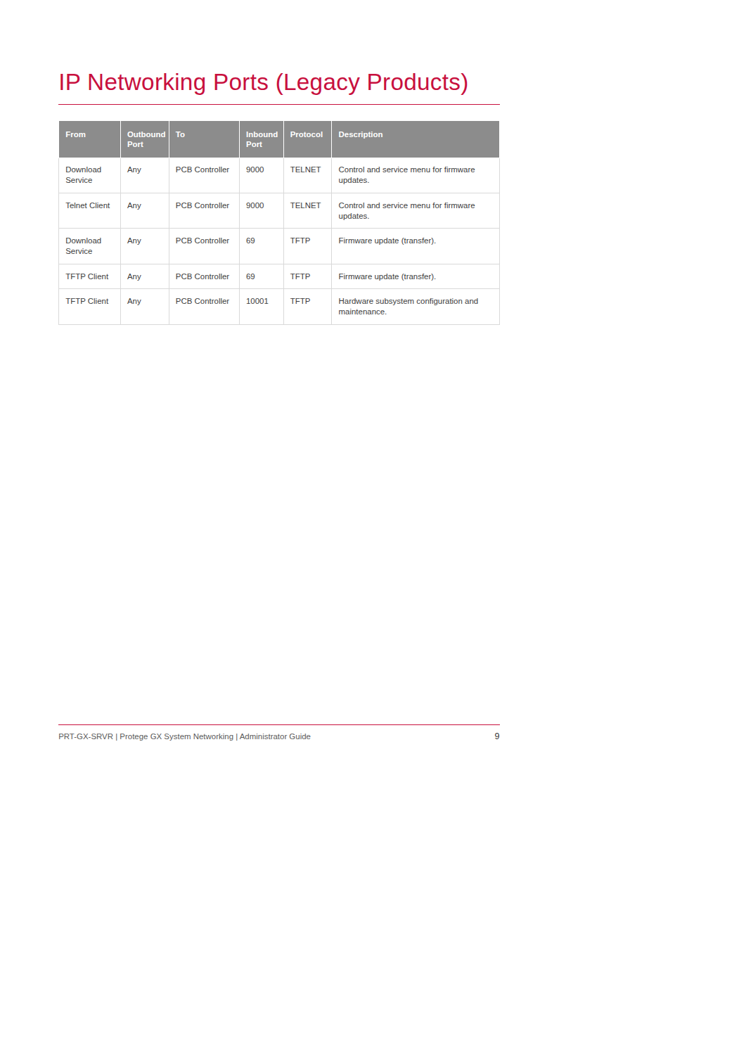IP Networking Ports (Legacy Products)
| From | Outbound Port | To | Inbound Port | Protocol | Description |
| --- | --- | --- | --- | --- | --- |
| Download Service | Any | PCB Controller | 9000 | TELNET | Control and service menu for firmware updates. |
| Telnet Client | Any | PCB Controller | 9000 | TELNET | Control and service menu for firmware updates. |
| Download Service | Any | PCB Controller | 69 | TFTP | Firmware update (transfer). |
| TFTP Client | Any | PCB Controller | 69 | TFTP | Firmware update (transfer). |
| TFTP Client | Any | PCB Controller | 10001 | TFTP | Hardware subsystem configuration and maintenance. |
PRT-GX-SRVR | Protege GX System Networking | Administrator Guide 9